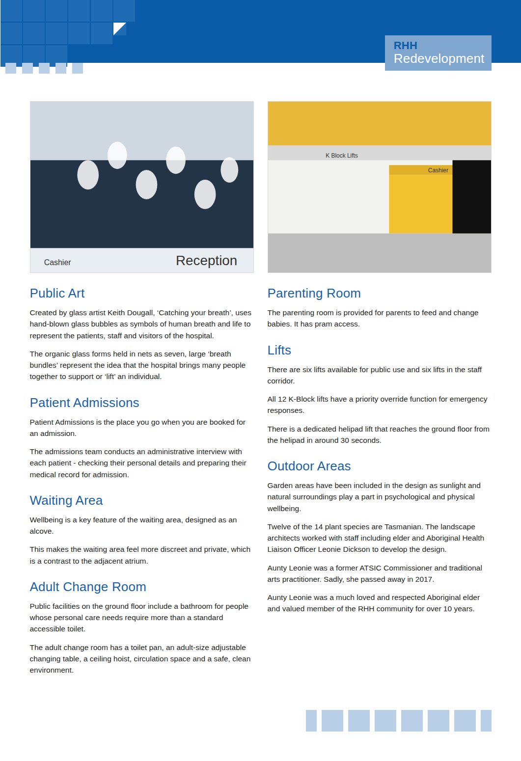RHH Redevelopment
Public Art
Created by glass artist Keith Dougall, ‘Catching your breath’, uses hand-blown glass bubbles as symbols of human breath and life to represent the patients, staff and visitors of the hospital.
The organic glass forms held in nets as seven, large ‘breath bundles’ represent the idea that the hospital brings many people together to support or ‘lift’ an individual.
Patient Admissions
Patient Admissions is the place you go when you are booked for an admission.
The admissions team conducts an administrative interview with each patient - checking their personal details and preparing their medical record for admission.
Waiting Area
Wellbeing is a key feature of the waiting area, designed as an alcove.
This makes the waiting area feel more discreet and private, which is a contrast to the adjacent atrium.
Adult Change Room
Public facilities on the ground floor include a bathroom for people whose personal care needs require more than a standard accessible toilet.
The adult change room has a toilet pan, an adult-size adjustable changing table, a ceiling hoist, circulation space and a safe, clean environment.
Parenting Room
The parenting room is provided for parents to feed and change babies. It has pram access.
Lifts
There are six lifts available for public use and six lifts in the staff corridor.
All 12 K-Block lifts have a priority override function for emergency responses.
There is a dedicated helipad lift that reaches the ground floor from the helipad in around 30 seconds.
Outdoor Areas
Garden areas have been included in the design as sunlight and natural surroundings play a part in psychological and physical wellbeing.
Twelve of the 14 plant species are Tasmanian. The landscape architects worked with staff including elder and Aboriginal Health Liaison Officer Leonie Dickson to develop the design.
Aunty Leonie was a former ATSIC Commissioner and traditional arts practitioner. Sadly, she passed away in 2017.
Aunty Leonie was a much loved and respected Aboriginal elder and valued member of the RHH community for over 10 years.